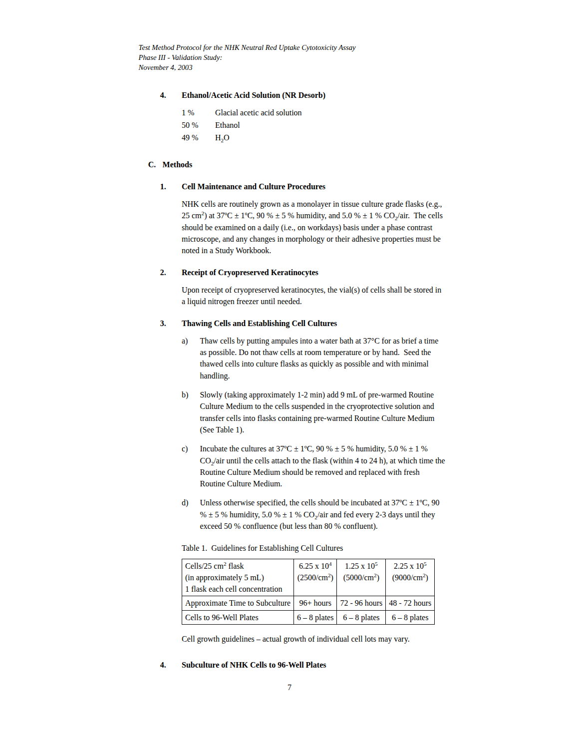Test Method Protocol for the NHK Neutral Red Uptake Cytotoxicity Assay
Phase III - Validation Study:
November 4, 2003
4. Ethanol/Acetic Acid Solution (NR Desorb)
| 1 % | Glacial acetic acid solution |
| 50 % | Ethanol |
| 49 % | H 2 O |
C. Methods
1. Cell Maintenance and Culture Procedures
NHK cells are routinely grown as a monolayer in tissue culture grade flasks (e.g., 25 cm2) at 37ºC ± 1ºC, 90 % ± 5 % humidity, and 5.0 % ± 1 % CO2/air. The cells should be examined on a daily (i.e., on workdays) basis under a phase contrast microscope, and any changes in morphology or their adhesive properties must be noted in a Study Workbook.
2. Receipt of Cryopreserved Keratinocytes
Upon receipt of cryopreserved keratinocytes, the vial(s) of cells shall be stored in a liquid nitrogen freezer until needed.
3. Thawing Cells and Establishing Cell Cultures
a) Thaw cells by putting ampules into a water bath at 37°C for as brief a time as possible. Do not thaw cells at room temperature or by hand. Seed the thawed cells into culture flasks as quickly as possible and with minimal handling.
b) Slowly (taking approximately 1-2 min) add 9 mL of pre-warmed Routine Culture Medium to the cells suspended in the cryoprotective solution and transfer cells into flasks containing pre-warmed Routine Culture Medium (See Table 1).
c) Incubate the cultures at 37ºC ± 1ºC, 90 % ± 5 % humidity, 5.0 % ± 1 % CO2/air until the cells attach to the flask (within 4 to 24 h), at which time the Routine Culture Medium should be removed and replaced with fresh Routine Culture Medium.
d) Unless otherwise specified, the cells should be incubated at 37ºC ± 1ºC, 90 % ± 5 % humidity, 5.0 % ± 1 % CO2/air and fed every 2-3 days until they exceed 50 % confluence (but less than 80 % confluent).
Table 1. Guidelines for Establishing Cell Cultures
| Cells/25 cm 2 flask (in approximately 5 mL) 1 flask each cell concentration | 6.25 x 10 4 (2500/cm 2 ) | 1.25 x 10 5 (5000/cm 2 ) | 2.25 x 10 5 (9000/cm 2 ) |
| Approximate Time to Subculture | 96+ hours | 72 - 96 hours | 48 - 72 hours |
| Cells to 96-Well Plates | 6 – 8 plates | 6 – 8 plates | 6 – 8 plates |
Cell growth guidelines – actual growth of individual cell lots may vary.
4. Subculture of NHK Cells to 96-Well Plates
7